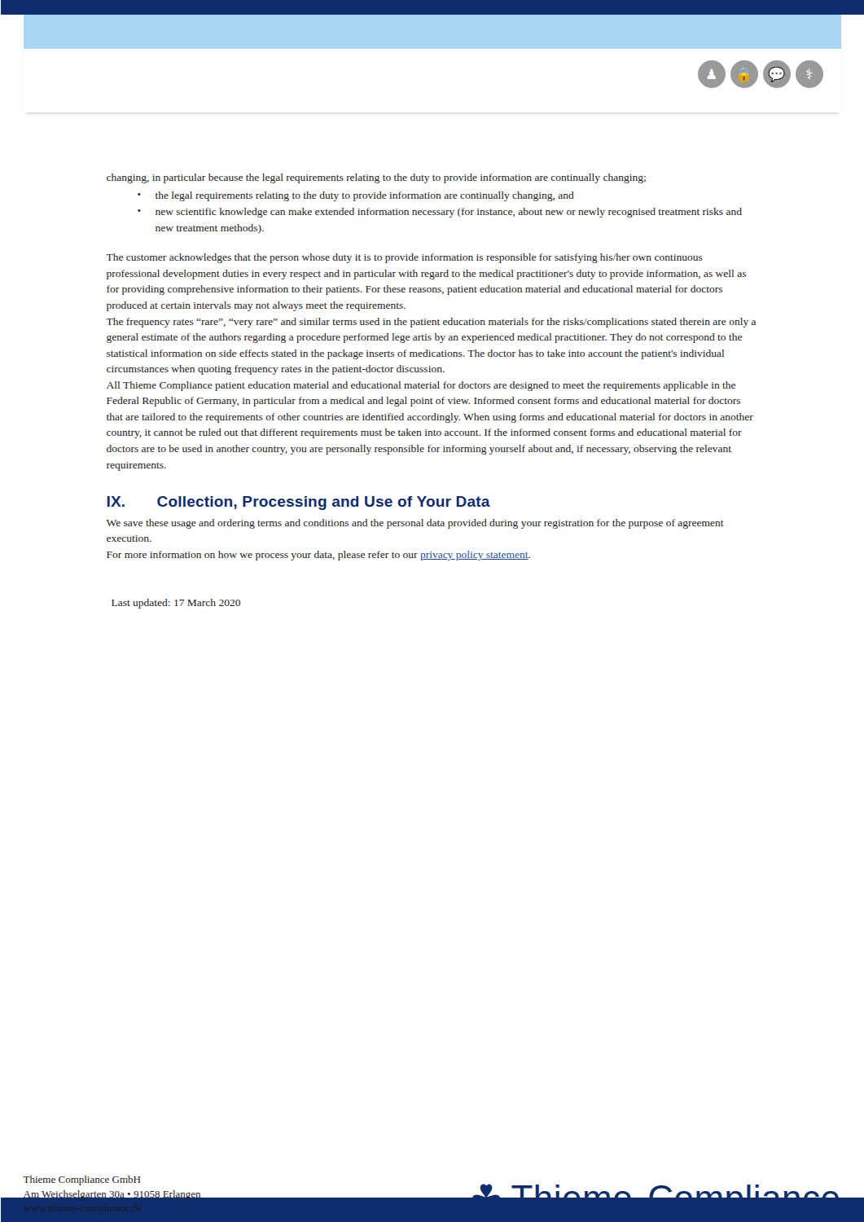♟
🔒
💬
⚕
changing, in particular because the legal requirements relating to the duty to provide information are continually changing;
the legal requirements relating to the duty to provide information are continually changing, and
new scientific knowledge can make extended information necessary (for instance, about new or newly recognised treatment risks and new treatment methods).
The customer acknowledges that the person whose duty it is to provide information is responsible for satisfying his/her own continuous professional development duties in every respect and in particular with regard to the medical practitioner's duty to provide information, as well as for providing comprehensive information to their patients. For these reasons, patient education material and educational material for doctors produced at certain intervals may not always meet the requirements.
The frequency rates “rare”, “very rare” and similar terms used in the patient education materials for the risks/complications stated therein are only a general estimate of the authors regarding a procedure performed lege artis by an experienced medical practitioner. They do not correspond to the statistical information on side effects stated in the package inserts of medications. The doctor has to take into account the patient's individual circumstances when quoting frequency rates in the patient-doctor discussion.
All Thieme Compliance patient education material and educational material for doctors are designed to meet the requirements applicable in the Federal Republic of Germany, in particular from a medical and legal point of view. Informed consent forms and educational material for doctors that are tailored to the requirements of other countries are identified accordingly. When using forms and educational material for doctors in another country, it cannot be ruled out that different requirements must be taken into account. If the informed consent forms and educational material for doctors are to be used in another country, you are personally responsible for informing yourself about and, if necessary, observing the relevant requirements.
IX. Collection, Processing and Use of Your Data
We save these usage and ordering terms and conditions and the personal data provided during your registration for the purpose of agreement execution.
For more information on how we process your data, please refer to our privacy policy statement.
Last updated: 17 March 2020
Thieme Compliance GmbH
Am Weichselgarten 30a • 91058 Erlangen
www.thieme-compliance.de
☘
ThiemeCompliance